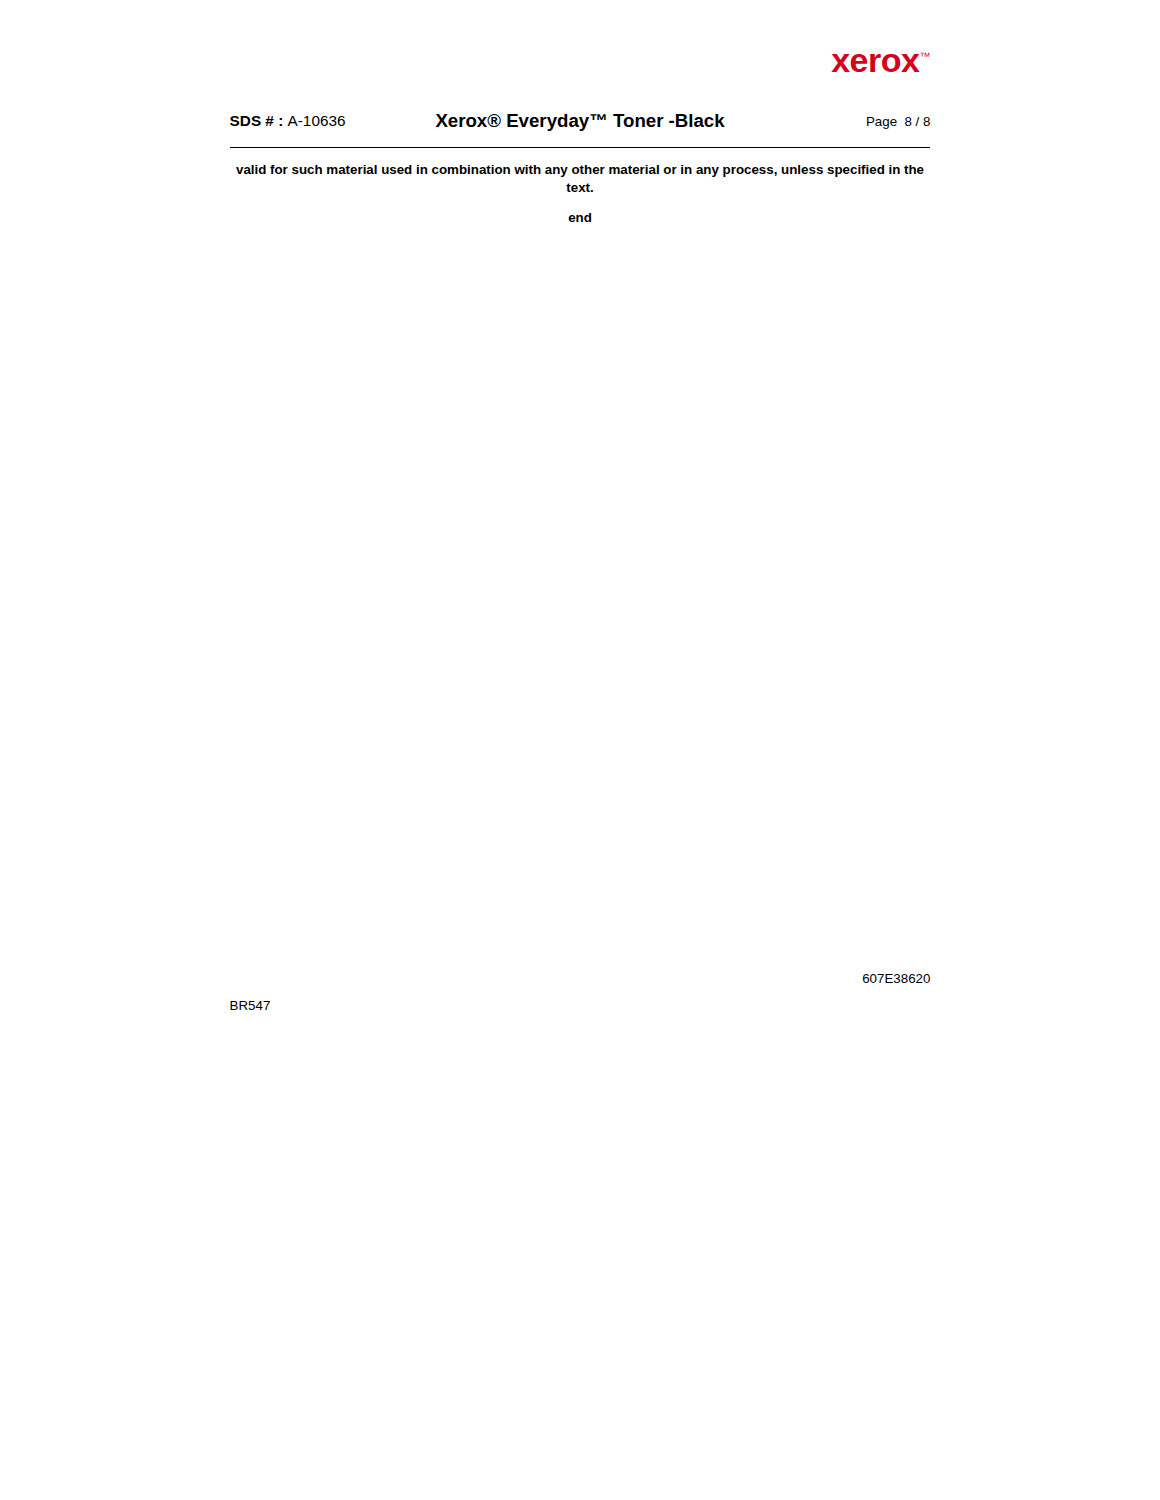xerox™
SDS # : A-10636
Xerox® Everyday™ Toner -Black
Page 8 / 8
valid for such material used in combination with any other material or in any process, unless specified in the text.
end
607E38620
BR547